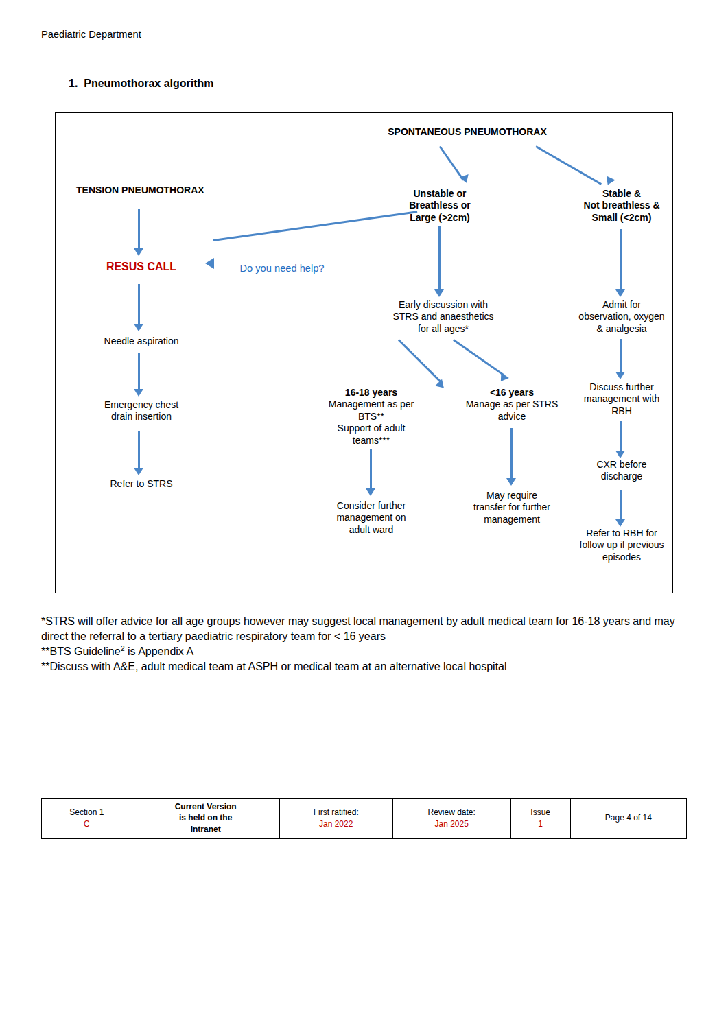Paediatric Department
1. Pneumothorax algorithm
SPONTANEOUS PNEUMOTHORAX
TENSION PNEUMOTHORAX
Unstable or
Breathless or
Large (>2cm)
Stable &
Not breathless &
Small (<2cm)
RESUS CALL
Do you need help?
Needle aspiration
Emergency chest
drain insertion
Refer to STRS
Early discussion with
STRS and anaesthetics
for all ages*
16-18 years
Management as per
BTS**
Support of adult
teams***
<16 years
Manage as per STRS
advice
Consider further
management on
adult ward
May require
transfer for further
management
Admit for
observation, oxygen
& analgesia
Discuss further
management with
RBH
CXR before
discharge
Refer to RBH for
follow up if previous
episodes
*STRS will offer advice for all age groups however may suggest local management by adult medical team for 16-18 years and may direct the referral to a tertiary paediatric respiratory team for < 16 years
**BTS Guideline2 is Appendix A
**Discuss with A&E, adult medical team at ASPH or medical team at an alternative local hospital
| Section 1 C | Current Version is held on the Intranet | First ratified: Jan 2022 | Review date: Jan 2025 | Issue 1 | Page 4 of 14 |